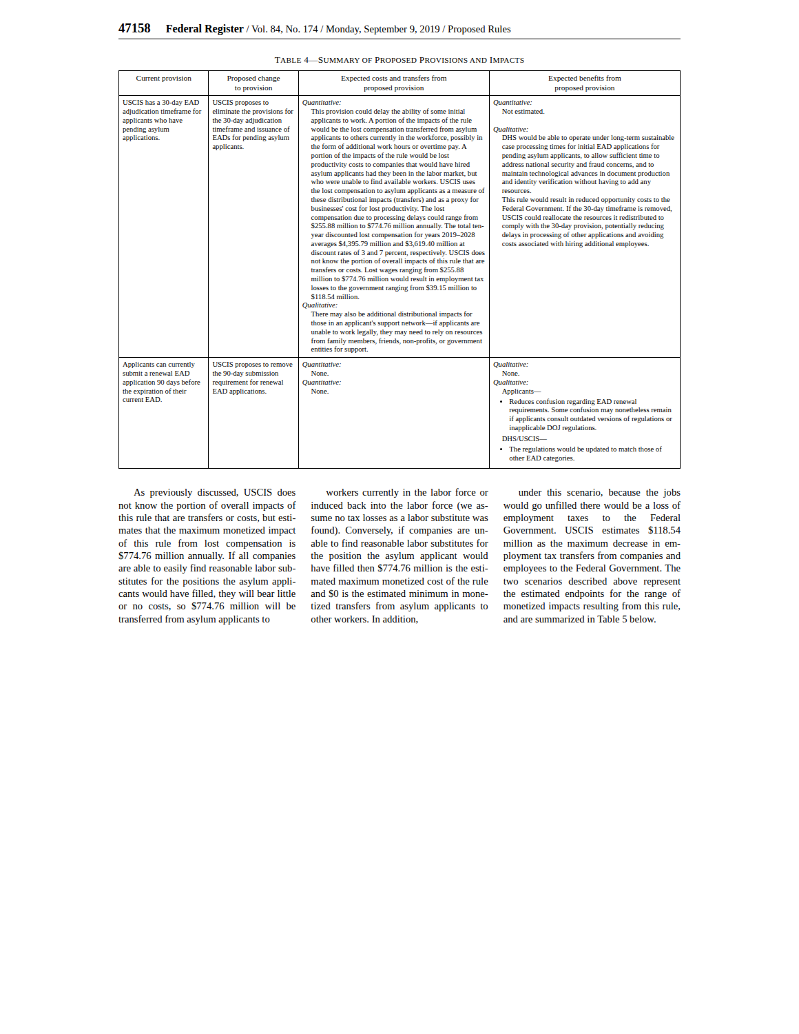47158 Federal Register / Vol. 84, No. 174 / Monday, September 9, 2019 / Proposed Rules
T ABLE 4—S UMMARY OF P ROPOSED P ROVISIONS AND I MPACTS
| Current provision | Proposed change to provision | Expected costs and transfers from proposed provision | Expected benefits from proposed provision |
| --- | --- | --- | --- |
| USCIS has a 30-day EAD adjudication timeframe for applicants who have pending asylum applications. | USCIS proposes to eliminate the provisions for the 30-day adjudication timeframe and issuance of EADs for pending asylum applicants. | Quantitative: This provision could delay the ability of some initial applicants to work. A portion of the impacts of the rule would be the lost compensation transferred from asylum applicants to others currently in the workforce, possibly in the form of additional work hours or overtime pay. A portion of the impacts of the rule would be lost productivity costs to companies that would have hired asylum applicants had they been in the labor market, but who were unable to find available workers. USCIS uses the lost compensation to asylum applicants as a measure of these distributional impacts (transfers) and as a proxy for businesses' cost for lost productivity. The lost compensation due to processing delays could range from $255.88 million to $774.76 million annually. The total ten-year discounted lost compensation for years 2019–2028 averages $4,395.79 million and $3,619.40 million at discount rates of 3 and 7 percent, respectively. USCIS does not know the portion of overall impacts of this rule that are transfers or costs. Lost wages ranging from $255.88 million to $774.76 million would result in employment tax losses to the government ranging from $39.15 million to $118.54 million. Qualitative: There may also be additional distributional impacts for those in an applicant's support network—if applicants are unable to work legally, they may need to rely on resources from family members, friends, non-profits, or government entities for support. | Quantitative: Not estimated. Qualitative: DHS would be able to operate under long-term sustainable case processing times for initial EAD applications for pending asylum applicants, to allow sufficient time to address national security and fraud concerns, and to maintain technological advances in document production and identity verification without having to add any resources. This rule would result in reduced opportunity costs to the Federal Government. If the 30-day timeframe is removed, USCIS could reallocate the resources it redistributed to comply with the 30-day provision, potentially reducing delays in processing of other applications and avoiding costs associated with hiring additional employees. |
| Applicants can currently submit a renewal EAD application 90 days before the expiration of their current EAD. | USCIS proposes to remove the 90-day submission requirement for renewal EAD applications. | Quantitative: None. Quantitative: None. | Qualitative: None. Qualitative: Applicants— Reduces confusion regarding EAD renewal requirements. Some confusion may nonetheless remain if applicants consult outdated versions of regulations or inapplicable DOJ regulations. DHS/USCIS— The regulations would be updated to match those of other EAD categories. |
As previously discussed, USCIS does not know the portion of overall impacts of this rule that are transfers or costs, but estimates that the maximum monetized impact of this rule from lost compensation is $774.76 million annually. If all companies are able to easily find reasonable labor substitutes for the positions the asylum applicants would have filled, they will bear little or no costs, so $774.76 million will be transferred from asylum applicants to
workers currently in the labor force or induced back into the labor force (we assume no tax losses as a labor substitute was found). Conversely, if companies are unable to find reasonable labor substitutes for the position the asylum applicant would have filled then $774.76 million is the estimated maximum monetized cost of the rule and $0 is the estimated minimum in monetized transfers from asylum applicants to other workers. In addition,
under this scenario, because the jobs would go unfilled there would be a loss of employment taxes to the Federal Government. USCIS estimates $118.54 million as the maximum decrease in employment tax transfers from companies and employees to the Federal Government. The two scenarios described above represent the estimated endpoints for the range of monetized impacts resulting from this rule, and are summarized in Table 5 below.